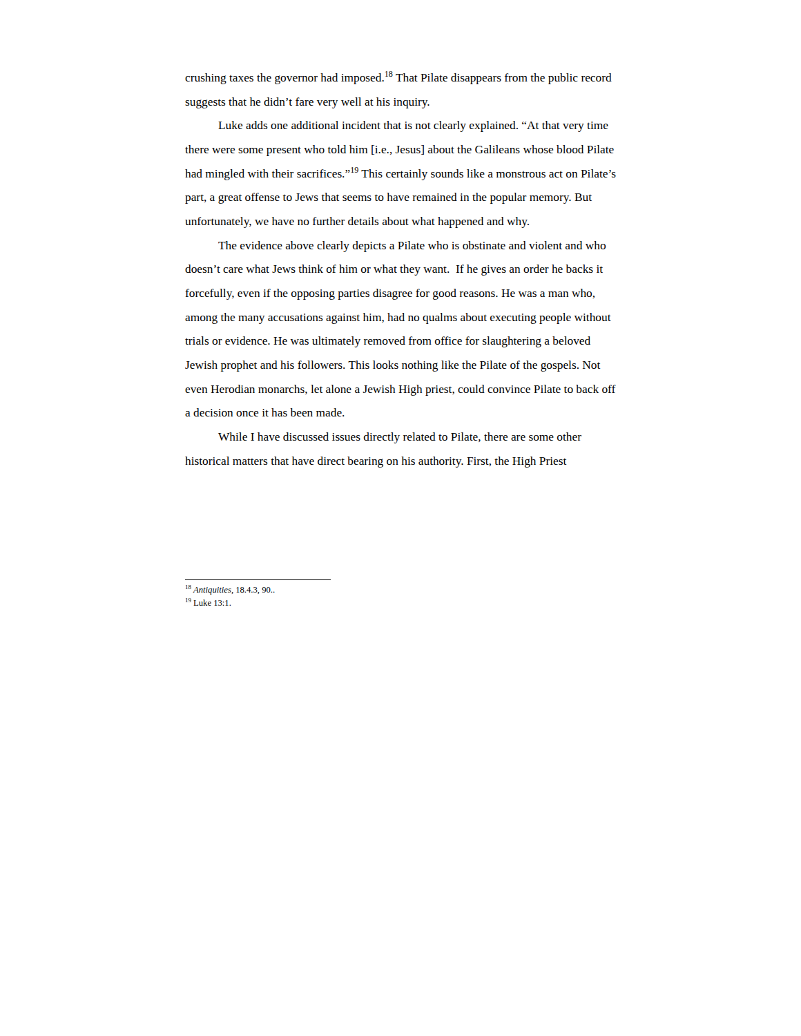crushing taxes the governor had imposed.18 That Pilate disappears from the public record suggests that he didn’t fare very well at his inquiry.
Luke adds one additional incident that is not clearly explained. “At that very time there were some present who told him [i.e., Jesus] about the Galileans whose blood Pilate had mingled with their sacrifices.”19 This certainly sounds like a monstrous act on Pilate’s part, a great offense to Jews that seems to have remained in the popular memory. But unfortunately, we have no further details about what happened and why.
The evidence above clearly depicts a Pilate who is obstinate and violent and who doesn’t care what Jews think of him or what they want. If he gives an order he backs it forcefully, even if the opposing parties disagree for good reasons. He was a man who, among the many accusations against him, had no qualms about executing people without trials or evidence. He was ultimately removed from office for slaughtering a beloved Jewish prophet and his followers. This looks nothing like the Pilate of the gospels. Not even Herodian monarchs, let alone a Jewish High priest, could convince Pilate to back off a decision once it has been made.
While I have discussed issues directly related to Pilate, there are some other historical matters that have direct bearing on his authority. First, the High Priest
18 Antiquities, 18.4.3, 90..
19 Luke 13:1.